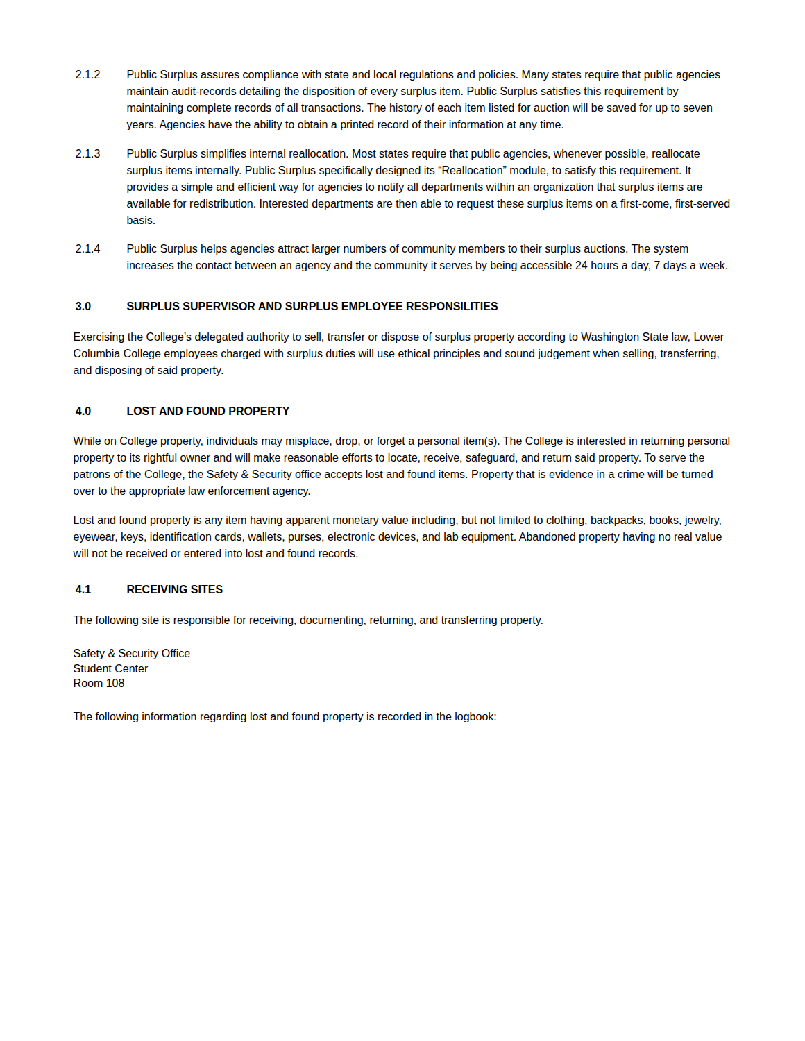2.1.2
Public Surplus assures compliance with state and local regulations and policies. Many states require that public agencies maintain audit-records detailing the disposition of every surplus item. Public Surplus satisfies this requirement by maintaining complete records of all transactions. The history of each item listed for auction will be saved for up to seven years. Agencies have the ability to obtain a printed record of their information at any time.
2.1.3
Public Surplus simplifies internal reallocation. Most states require that public agencies, whenever possible, reallocate surplus items internally. Public Surplus specifically designed its “Reallocation” module, to satisfy this requirement. It provides a simple and efficient way for agencies to notify all departments within an organization that surplus items are available for redistribution. Interested departments are then able to request these surplus items on a first-come, first-served basis.
2.1.4
Public Surplus helps agencies attract larger numbers of community members to their surplus auctions. The system increases the contact between an agency and the community it serves by being accessible 24 hours a day, 7 days a week.
3.0 SURPLUS SUPERVISOR AND SURPLUS EMPLOYEE RESPONSILITIES
Exercising the College’s delegated authority to sell, transfer or dispose of surplus property according to Washington State law, Lower Columbia College employees charged with surplus duties will use ethical principles and sound judgement when selling, transferring, and disposing of said property.
4.0 LOST AND FOUND PROPERTY
While on College property, individuals may misplace, drop, or forget a personal item(s). The College is interested in returning personal property to its rightful owner and will make reasonable efforts to locate, receive, safeguard, and return said property. To serve the patrons of the College, the Safety & Security office accepts lost and found items. Property that is evidence in a crime will be turned over to the appropriate law enforcement agency.
Lost and found property is any item having apparent monetary value including, but not limited to clothing, backpacks, books, jewelry, eyewear, keys, identification cards, wallets, purses, electronic devices, and lab equipment. Abandoned property having no real value will not be received or entered into lost and found records.
4.1 RECEIVING SITES
The following site is responsible for receiving, documenting, returning, and transferring property.
Safety & Security Office
Student Center
Room 108
The following information regarding lost and found property is recorded in the logbook: